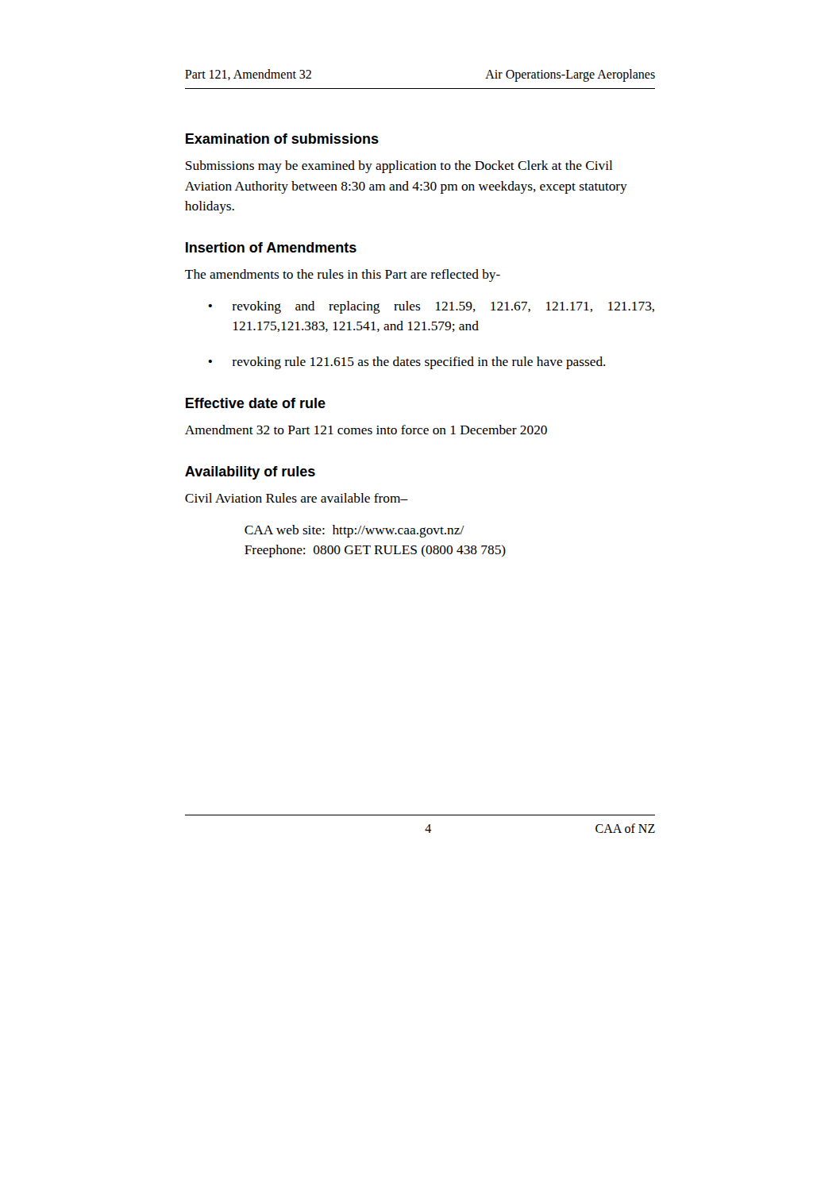Part 121, Amendment 32 Air Operations-Large Aeroplanes
Examination of submissions
Submissions may be examined by application to the Docket Clerk at the Civil Aviation Authority between 8:30 am and 4:30 pm on weekdays, except statutory holidays.
Insertion of Amendments
The amendments to the rules in this Part are reflected by-
revoking and replacing rules 121.59, 121.67, 121.171, 121.173, 121.175,121.383, 121.541, and 121.579; and
revoking rule 121.615 as the dates specified in the rule have passed.
Effective date of rule
Amendment 32 to Part 121 comes into force on 1 December 2020
Availability of rules
Civil Aviation Rules are available from–
CAA web site: http://www.caa.govt.nz/
Freephone: 0800 GET RULES (0800 438 785)
4 CAA of NZ